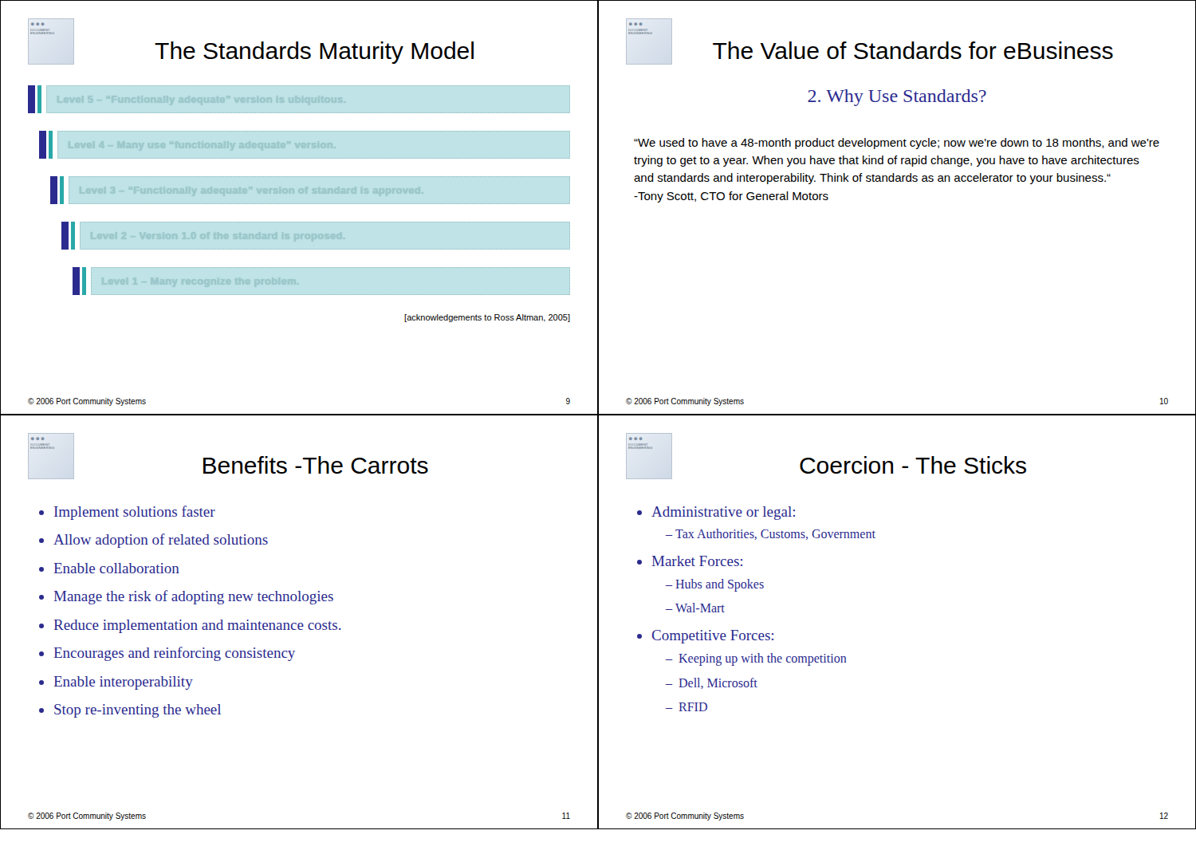●●● DOCUMENT ENGINEERING
The Standards Maturity Model
Level 5 – “Functionally adequate” version is ubiquitous.
Level 4 – Many use “functionally adequate” version.
Level 3 – “Functionally adequate” version of standard is approved.
Level 2 – Version 1.0 of the standard is proposed.
Level 1 – Many recognize the problem.
[acknowledgements to Ross Altman, 2005]
© 2006 Port Community Systems 9
●●● DOCUMENT ENGINEERING
The Value of Standards for eBusiness
2. Why Use Standards?
“We used to have a 48-month product development cycle; now we're down to 18 months, and we're trying to get to a year. When you have that kind of rapid change, you have to have architectures and standards and interoperability. Think of standards as an accelerator to your business.“ -Tony Scott, CTO for General Motors
© 2006 Port Community Systems 10
●●● DOCUMENT ENGINEERING
Benefits -The Carrots
Implement solutions faster
Allow adoption of related solutions
Enable collaboration
Manage the risk of adopting new technologies
Reduce implementation and maintenance costs.
Encourages and reinforcing consistency
Enable interoperability
Stop re-inventing the wheel
© 2006 Port Community Systems 11
●●● DOCUMENT ENGINEERING
Coercion - The Sticks
Administrative or legal:
Tax Authorities, Customs, Government
Market Forces:
Hubs and Spokes
Wal-Mart
Competitive Forces:
Keeping up with the competition
Dell, Microsoft
RFID
© 2006 Port Community Systems 12